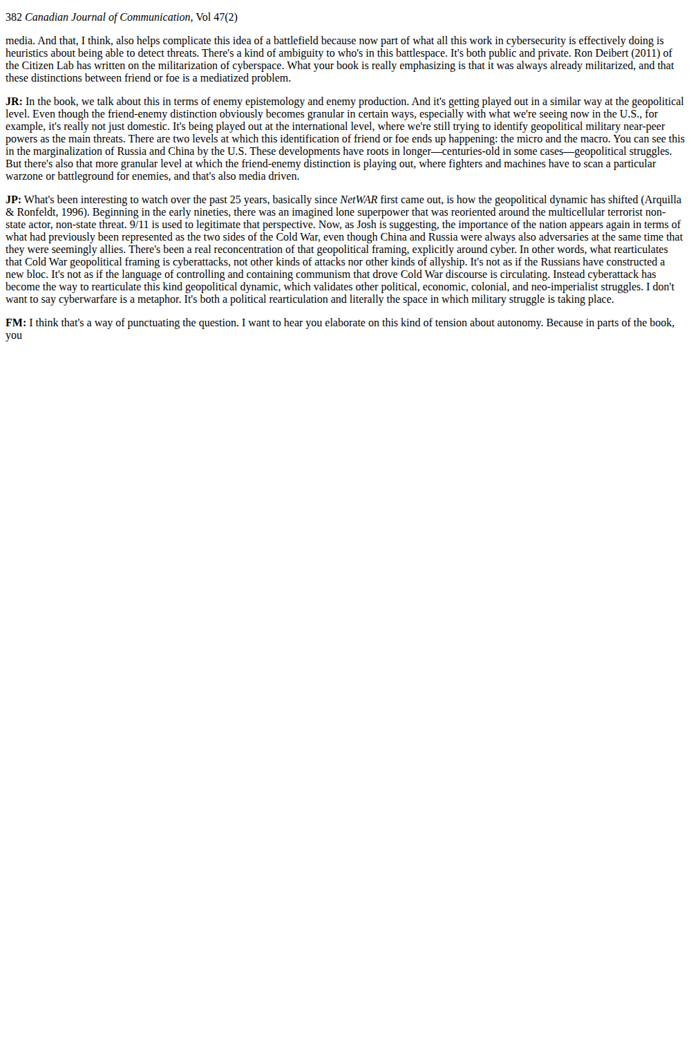382 Canadian Journal of Communication, Vol 47(2)
media. And that, I think, also helps complicate this idea of a battlefield because now part of what all this work in cybersecurity is effectively doing is heuristics about being able to detect threats. There's a kind of ambiguity to who's in this battlespace. It's both public and private. Ron Deibert (2011) of the Citizen Lab has written on the militarization of cyberspace. What your book is really emphasizing is that it was always already militarized, and that these distinctions between friend or foe is a mediatized problem.
JR: In the book, we talk about this in terms of enemy epistemology and enemy production. And it's getting played out in a similar way at the geopolitical level. Even though the friend-enemy distinction obviously becomes granular in certain ways, especially with what we're seeing now in the U.S., for example, it's really not just domestic. It's being played out at the international level, where we're still trying to identify geopolitical military near-peer powers as the main threats. There are two levels at which this identification of friend or foe ends up happening: the micro and the macro. You can see this in the marginalization of Russia and China by the U.S. These developments have roots in longer—centuries-old in some cases—geopolitical struggles. But there's also that more granular level at which the friend-enemy distinction is playing out, where fighters and machines have to scan a particular warzone or battleground for enemies, and that's also media driven.
JP: What's been interesting to watch over the past 25 years, basically since NetWAR first came out, is how the geopolitical dynamic has shifted (Arquilla & Ronfeldt, 1996). Beginning in the early nineties, there was an imagined lone superpower that was reoriented around the multicellular terrorist non-state actor, non-state threat. 9/11 is used to legitimate that perspective. Now, as Josh is suggesting, the importance of the nation appears again in terms of what had previously been represented as the two sides of the Cold War, even though China and Russia were always also adversaries at the same time that they were seemingly allies. There's been a real reconcentration of that geopolitical framing, explicitly around cyber. In other words, what rearticulates that Cold War geopolitical framing is cyberattacks, not other kinds of attacks nor other kinds of allyship. It's not as if the Russians have constructed a new bloc. It's not as if the language of controlling and containing communism that drove Cold War discourse is circulating. Instead cyberattack has become the way to rearticulate this kind geopolitical dynamic, which validates other political, economic, colonial, and neo-imperialist struggles. I don't want to say cyberwarfare is a metaphor. It's both a political rearticulation and literally the space in which military struggle is taking place.
FM: I think that's a way of punctuating the question. I want to hear you elaborate on this kind of tension about autonomy. Because in parts of the book, you